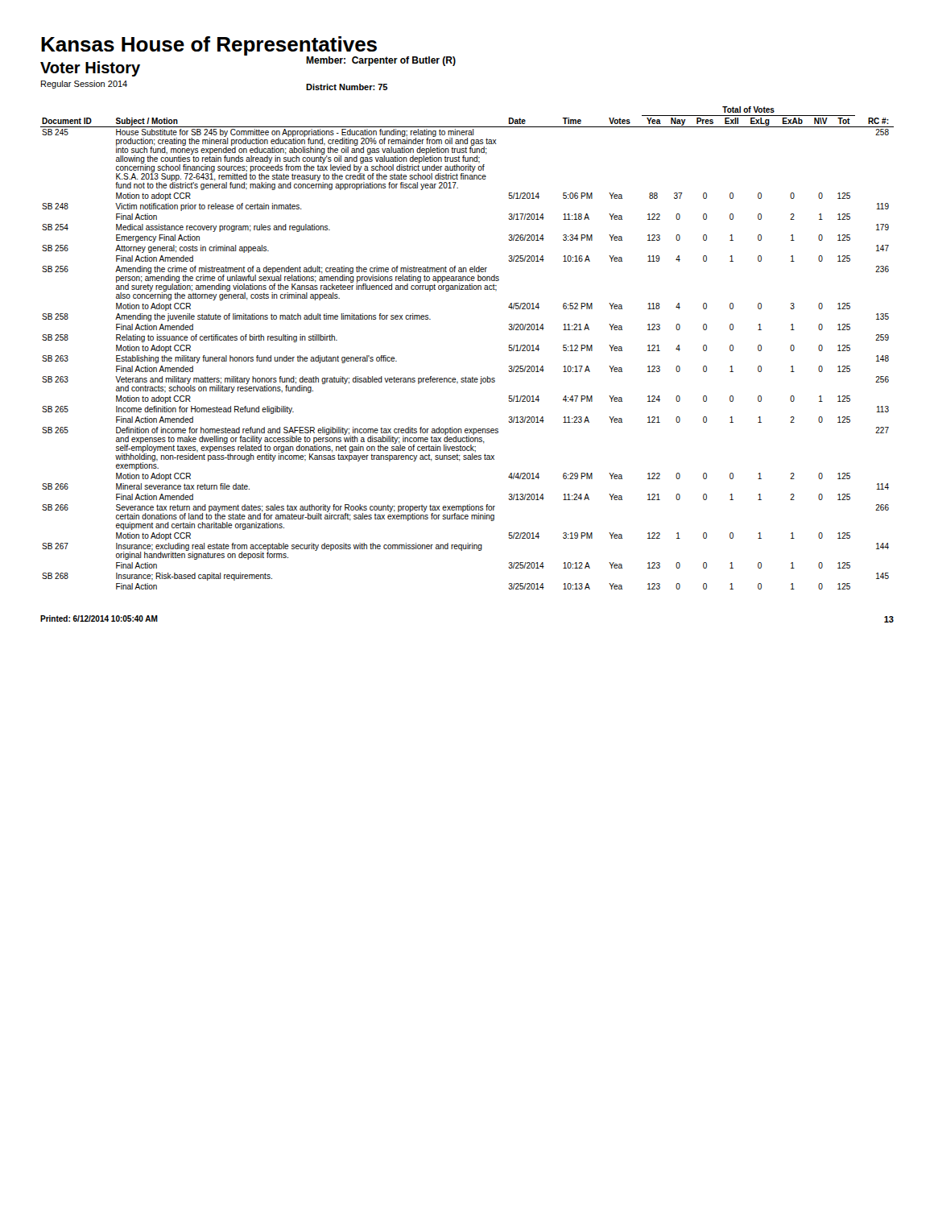Kansas House of Representatives
Voter History
Regular Session 2014
Member: Carpenter of Butler (R)
District Number: 75
| | Total of Votes | |
| --- | --- | --- |
| Document ID | Subject / Motion | Date | Time | Votes | Yea | Nay | Pres | ExII | ExLg | ExAb | N\V | Tot | RC #: |
| SB 245 | House Substitute for SB 245 by Committee on Appropriations - Education funding; relating to mineral production; creating the mineral production education fund, crediting 20% of remainder from oil and gas tax into such fund, moneys expended on education; abolishing the oil and gas valuation depletion trust fund; allowing the counties to retain funds already in such county's oil and gas valuation depletion trust fund; concerning school financing sources; proceeds from the tax levied by a school district under authority of K.S.A. 2013 Supp. 72-6431, remitted to the state treasury to the credit of the state school district finance fund not to the district's general fund; making and concerning appropriations for fiscal year 2017. | | | | | 258 |
| | Motion to adopt CCR | 5/1/2014 | 5:06 PM | Yea | 88 | 37 | 0 | 0 | 0 | 0 | 0 | 125 | |
| SB 248 | Victim notification prior to release of certain inmates. | | | | | 119 |
| | Final Action | 3/17/2014 | 11:18 A | Yea | 122 | 0 | 0 | 0 | 0 | 2 | 1 | 125 | |
| SB 254 | Medical assistance recovery program; rules and regulations. | | | | | 179 |
| | Emergency Final Action | 3/26/2014 | 3:34 PM | Yea | 123 | 0 | 0 | 1 | 0 | 1 | 0 | 125 | |
| SB 256 | Attorney general; costs in criminal appeals. | | | | | 147 |
| | Final Action Amended | 3/25/2014 | 10:16 A | Yea | 119 | 4 | 0 | 1 | 0 | 1 | 0 | 125 | |
| SB 256 | Amending the crime of mistreatment of a dependent adult; creating the crime of mistreatment of an elder person; amending the crime of unlawful sexual relations; amending provisions relating to appearance bonds and surety regulation; amending violations of the Kansas racketeer influenced and corrupt organization act; also concerning the attorney general, costs in criminal appeals. | | | | | 236 |
| | Motion to Adopt CCR | 4/5/2014 | 6:52 PM | Yea | 118 | 4 | 0 | 0 | 0 | 3 | 0 | 125 | |
| SB 258 | Amending the juvenile statute of limitations to match adult time limitations for sex crimes. | | | | | 135 |
| | Final Action Amended | 3/20/2014 | 11:21 A | Yea | 123 | 0 | 0 | 0 | 1 | 1 | 0 | 125 | |
| SB 258 | Relating to issuance of certificates of birth resulting in stillbirth. | | | | | 259 |
| | Motion to Adopt CCR | 5/1/2014 | 5:12 PM | Yea | 121 | 4 | 0 | 0 | 0 | 0 | 0 | 125 | |
| SB 263 | Establishing the military funeral honors fund under the adjutant general's office. | | | | | 148 |
| | Final Action Amended | 3/25/2014 | 10:17 A | Yea | 123 | 0 | 0 | 1 | 0 | 1 | 0 | 125 | |
| SB 263 | Veterans and military matters; military honors fund; death gratuity; disabled veterans preference, state jobs and contracts; schools on military reservations, funding. | | | | | 256 |
| | Motion to adopt CCR | 5/1/2014 | 4:47 PM | Yea | 124 | 0 | 0 | 0 | 0 | 0 | 1 | 125 | |
| SB 265 | Income definition for Homestead Refund eligibility. | | | | | 113 |
| | Final Action Amended | 3/13/2014 | 11:23 A | Yea | 121 | 0 | 0 | 1 | 1 | 2 | 0 | 125 | |
| SB 265 | Definition of income for homestead refund and SAFESR eligibility; income tax credits for adoption expenses and expenses to make dwelling or facility accessible to persons with a disability; income tax deductions, self-employment taxes, expenses related to organ donations, net gain on the sale of certain livestock; withholding, non-resident pass-through entity income; Kansas taxpayer transparency act, sunset; sales tax exemptions. | | | | | 227 |
| | Motion to Adopt CCR | 4/4/2014 | 6:29 PM | Yea | 122 | 0 | 0 | 0 | 1 | 2 | 0 | 125 | |
| SB 266 | Mineral severance tax return file date. | | | | | 114 |
| | Final Action Amended | 3/13/2014 | 11:24 A | Yea | 121 | 0 | 0 | 1 | 1 | 2 | 0 | 125 | |
| SB 266 | Severance tax return and payment dates; sales tax authority for Rooks county; property tax exemptions for certain donations of land to the state and for amateur-built aircraft; sales tax exemptions for surface mining equipment and certain charitable organizations. | | | | | 266 |
| | Motion to Adopt CCR | 5/2/2014 | 3:19 PM | Yea | 122 | 1 | 0 | 0 | 1 | 1 | 0 | 125 | |
| SB 267 | Insurance; excluding real estate from acceptable security deposits with the commissioner and requiring original handwritten signatures on deposit forms. | | | | | 144 |
| | Final Action | 3/25/2014 | 10:12 A | Yea | 123 | 0 | 0 | 1 | 0 | 1 | 0 | 125 | |
| SB 268 | Insurance; Risk-based capital requirements. | | | | | 145 |
| | Final Action | 3/25/2014 | 10:13 A | Yea | 123 | 0 | 0 | 1 | 0 | 1 | 0 | 125 | |
Printed: 6/12/2014 10:05:40 AM 13